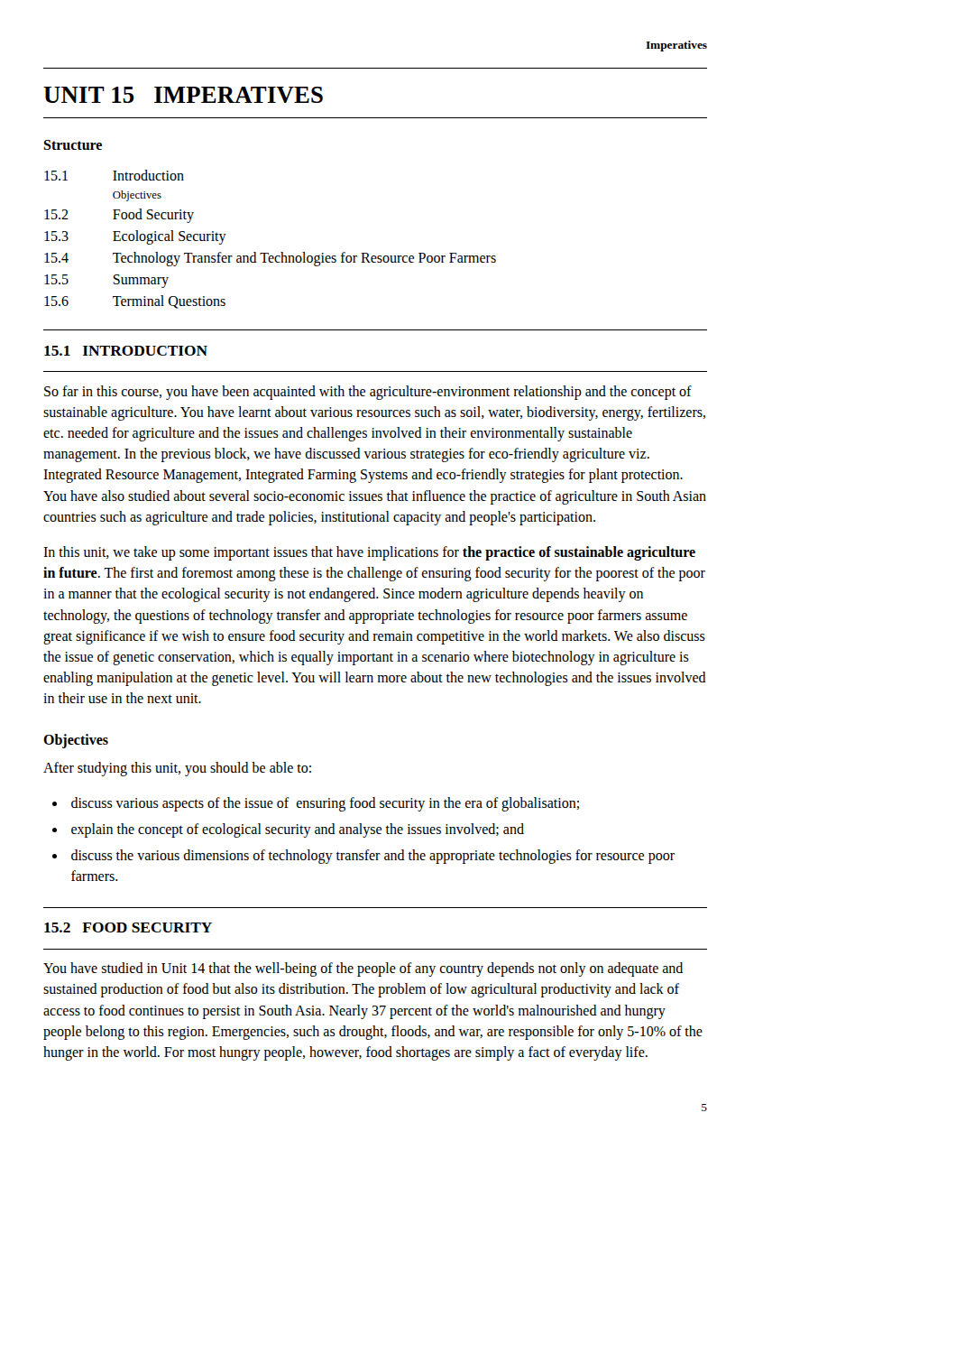Imperatives
UNIT 15 IMPERATIVES
Structure
| 15.1 | Introduction |
| | Objectives |
| 15.2 | Food Security |
| 15.3 | Ecological Security |
| 15.4 | Technology Transfer and Technologies for Resource Poor Farmers |
| 15.5 | Summary |
| 15.6 | Terminal Questions |
15.1 INTRODUCTION
So far in this course, you have been acquainted with the agriculture-environment relationship and the concept of sustainable agriculture. You have learnt about various resources such as soil, water, biodiversity, energy, fertilizers, etc. needed for agriculture and the issues and challenges involved in their environmentally sustainable management. In the previous block, we have discussed various strategies for eco-friendly agriculture viz. Integrated Resource Management, Integrated Farming Systems and eco-friendly strategies for plant protection. You have also studied about several socio-economic issues that influence the practice of agriculture in South Asian countries such as agriculture and trade policies, institutional capacity and people's participation.
In this unit, we take up some important issues that have implications for the practice of sustainable agriculture in future. The first and foremost among these is the challenge of ensuring food security for the poorest of the poor in a manner that the ecological security is not endangered. Since modern agriculture depends heavily on technology, the questions of technology transfer and appropriate technologies for resource poor farmers assume great significance if we wish to ensure food security and remain competitive in the world markets. We also discuss the issue of genetic conservation, which is equally important in a scenario where biotechnology in agriculture is enabling manipulation at the genetic level. You will learn more about the new technologies and the issues involved in their use in the next unit.
Objectives
After studying this unit, you should be able to:
discuss various aspects of the issue of ensuring food security in the era of globalisation;
explain the concept of ecological security and analyse the issues involved; and
discuss the various dimensions of technology transfer and the appropriate technologies for resource poor farmers.
15.2 FOOD SECURITY
You have studied in Unit 14 that the well-being of the people of any country depends not only on adequate and sustained production of food but also its distribution. The problem of low agricultural productivity and lack of access to food continues to persist in South Asia. Nearly 37 percent of the world's malnourished and hungry people belong to this region. Emergencies, such as drought, floods, and war, are responsible for only 5-10% of the hunger in the world. For most hungry people, however, food shortages are simply a fact of everyday life.
5